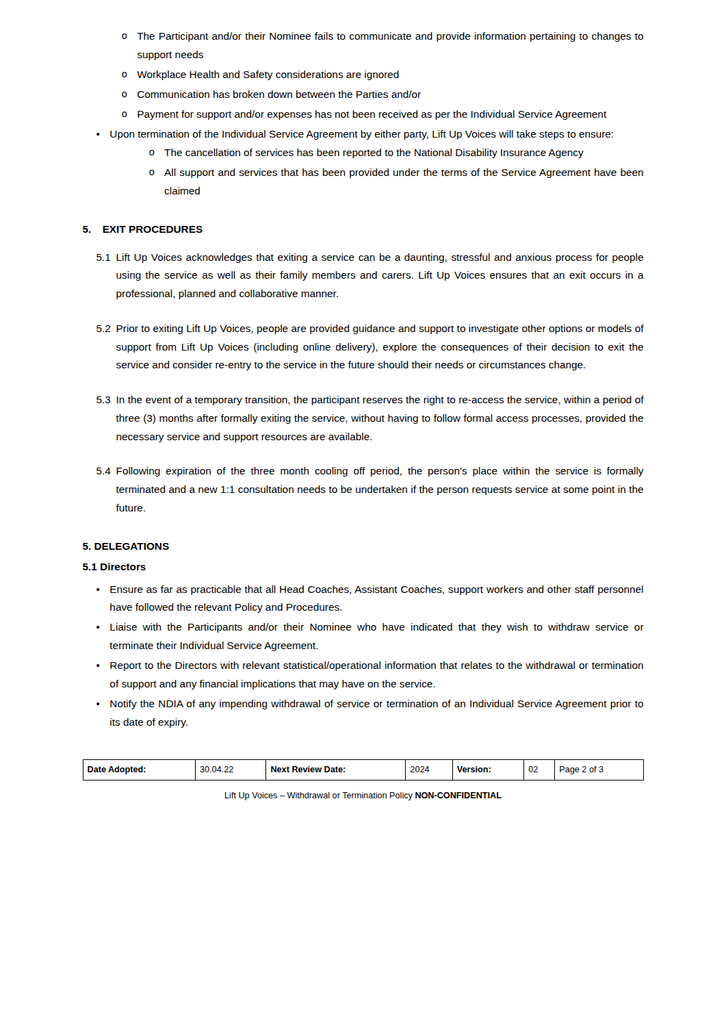The Participant and/or their Nominee fails to communicate and provide information pertaining to changes to support needs
Workplace Health and Safety considerations are ignored
Communication has broken down between the Parties and/or
Payment for support and/or expenses has not been received as per the Individual Service Agreement
Upon termination of the Individual Service Agreement by either party, Lift Up Voices will take steps to ensure:
The cancellation of services has been reported to the National Disability Insurance Agency
All support and services that has been provided under the terms of the Service Agreement have been claimed
5. EXIT PROCEDURES
5.1 Lift Up Voices acknowledges that exiting a service can be a daunting, stressful and anxious process for people using the service as well as their family members and carers. Lift Up Voices ensures that an exit occurs in a professional, planned and collaborative manner.
5.2 Prior to exiting Lift Up Voices, people are provided guidance and support to investigate other options or models of support from Lift Up Voices (including online delivery), explore the consequences of their decision to exit the service and consider re-entry to the service in the future should their needs or circumstances change.
5.3 In the event of a temporary transition, the participant reserves the right to re-access the service, within a period of three (3) months after formally exiting the service, without having to follow formal access processes, provided the necessary service and support resources are available.
5.4 Following expiration of the three month cooling off period, the person's place within the service is formally terminated and a new 1:1 consultation needs to be undertaken if the person requests service at some point in the future.
5. DELEGATIONS
5.1 Directors
Ensure as far as practicable that all Head Coaches, Assistant Coaches, support workers and other staff personnel have followed the relevant Policy and Procedures.
Liaise with the Participants and/or their Nominee who have indicated that they wish to withdraw service or terminate their Individual Service Agreement.
Report to the Directors with relevant statistical/operational information that relates to the withdrawal or termination of support and any financial implications that may have on the service.
Notify the NDIA of any impending withdrawal of service or termination of an Individual Service Agreement prior to its date of expiry.
| Date Adopted: | 30.04.22 | Next Review Date: | 2024 | Version: | 02 | Page 2 of 3 |
Lift Up Voices – Withdrawal or Termination Policy NON-CONFIDENTIAL